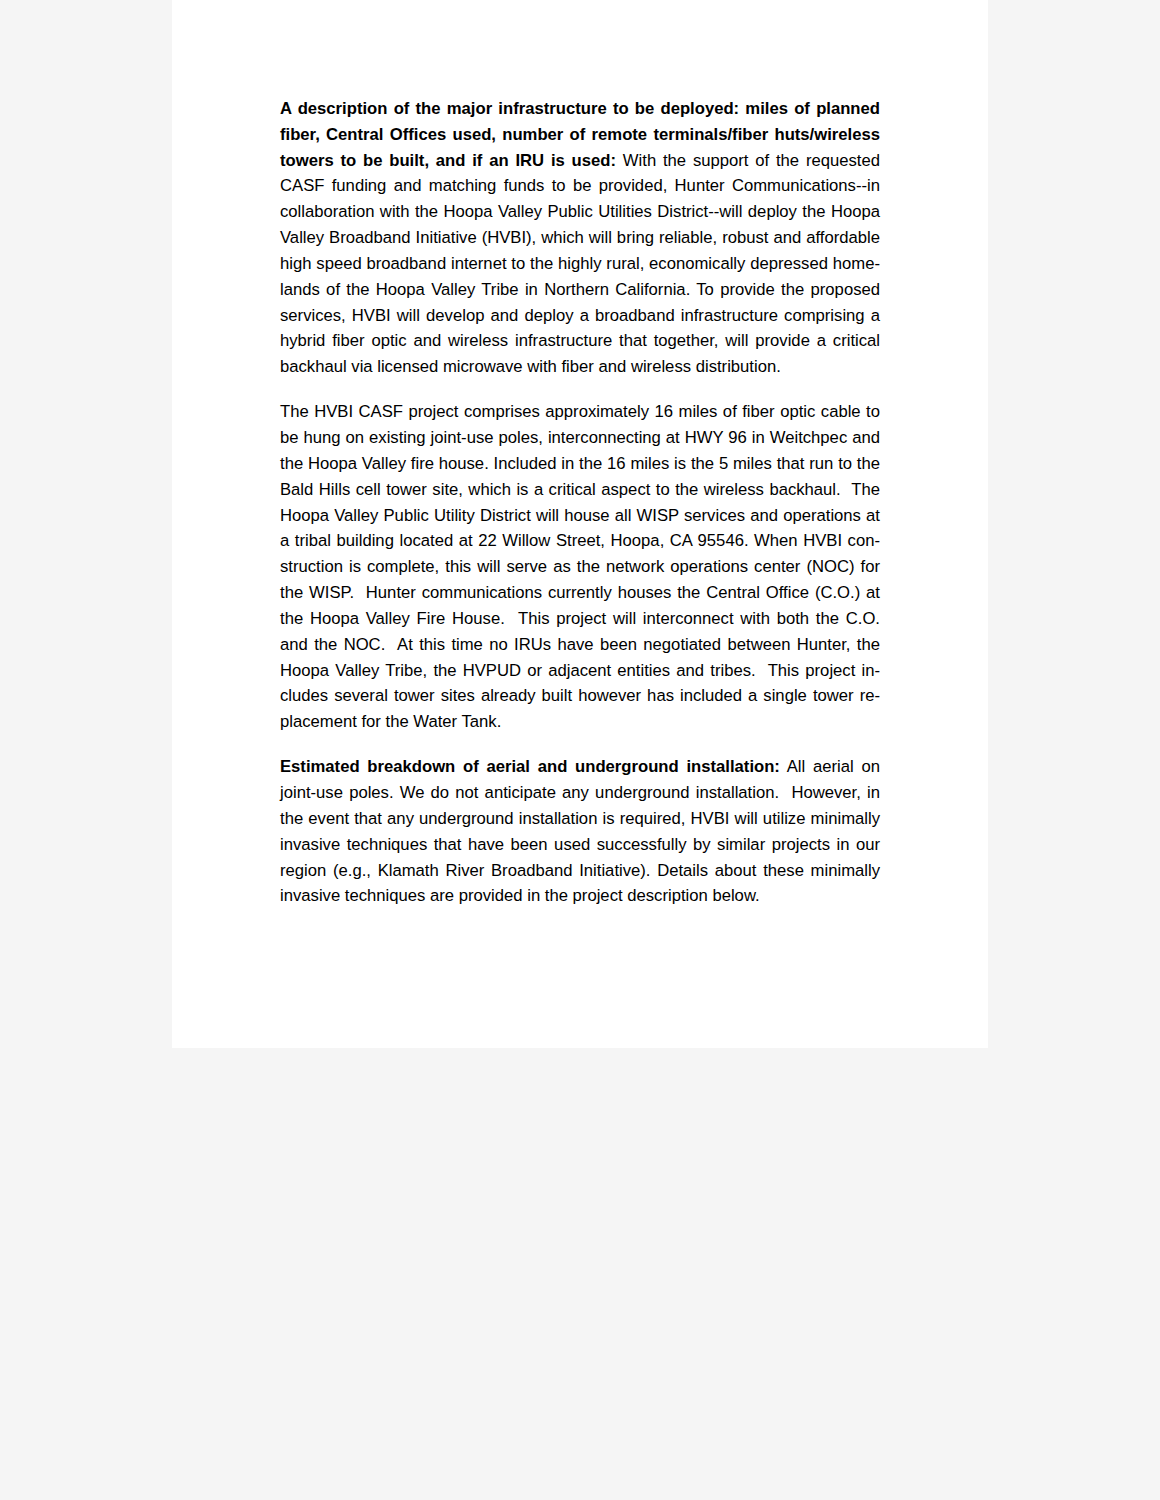A description of the major infrastructure to be deployed: miles of planned fiber, Central Offices used, number of remote terminals/fiber huts/wireless towers to be built, and if an IRU is used: With the support of the requested CASF funding and matching funds to be provided, Hunter Communications--in collaboration with the Hoopa Valley Public Utilities District--will deploy the Hoopa Valley Broadband Initiative (HVBI), which will bring reliable, robust and affordable high speed broadband internet to the highly rural, economically depressed homelands of the Hoopa Valley Tribe in Northern California. To provide the proposed services, HVBI will develop and deploy a broadband infrastructure comprising a hybrid fiber optic and wireless infrastructure that together, will provide a critical backhaul via licensed microwave with fiber and wireless distribution.
The HVBI CASF project comprises approximately 16 miles of fiber optic cable to be hung on existing joint-use poles, interconnecting at HWY 96 in Weitchpec and the Hoopa Valley fire house. Included in the 16 miles is the 5 miles that run to the Bald Hills cell tower site, which is a critical aspect to the wireless backhaul. The Hoopa Valley Public Utility District will house all WISP services and operations at a tribal building located at 22 Willow Street, Hoopa, CA 95546. When HVBI construction is complete, this will serve as the network operations center (NOC) for the WISP. Hunter communications currently houses the Central Office (C.O.) at the Hoopa Valley Fire House. This project will interconnect with both the C.O. and the NOC. At this time no IRUs have been negotiated between Hunter, the Hoopa Valley Tribe, the HVPUD or adjacent entities and tribes. This project includes several tower sites already built however has included a single tower replacement for the Water Tank.
Estimated breakdown of aerial and underground installation: All aerial on joint-use poles. We do not anticipate any underground installation. However, in the event that any underground installation is required, HVBI will utilize minimally invasive techniques that have been used successfully by similar projects in our region (e.g., Klamath River Broadband Initiative). Details about these minimally invasive techniques are provided in the project description below.